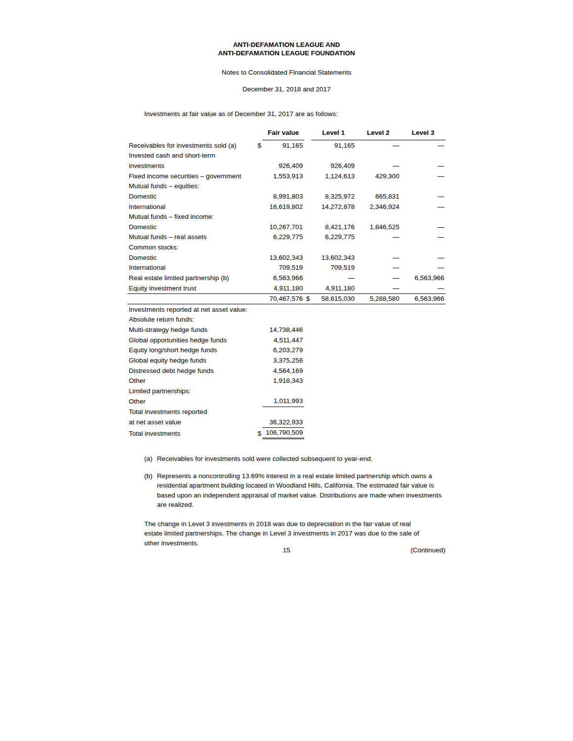ANTI-DEFAMATION LEAGUE AND
ANTI-DEFAMATION LEAGUE FOUNDATION
Notes to Consolidated Financial Statements
December 31, 2018 and 2017
Investments at fair value as of December 31, 2017 are as follows:
| | | Fair value | | Level 1 | Level 2 | Level 3 |
| --- | --- | --- | --- | --- | --- | --- |
| Receivables for investments sold (a) | $ | 91,165 | | 91,165 | — | — |
| Invested cash and short-term | | | | | | |
| investments | | 926,409 | | 926,409 | — | — |
| Fixed income securities – government | | 1,553,913 | | 1,124,613 | 429,300 | — |
| Mutual funds – equities: | | | | | | |
| Domestic | | 8,991,803 | | 8,325,972 | 665,831 | — |
| International | | 16,619,802 | | 14,272,878 | 2,346,924 | — |
| Mutual funds – fixed income: | | | | | | |
| Domestic | | 10,267,701 | | 8,421,176 | 1,846,525 | — |
| Mutual funds – real assets | | 6,229,775 | | 6,229,775 | — | — |
| Common stocks: | | | | | | |
| Domestic | | 13,602,343 | | 13,602,343 | — | — |
| International | | 709,519 | | 709,519 | — | — |
| Real estate limited partnership (b) | | 6,563,966 | | — | — | 6,563,966 |
| Equity investment trust | | 4,911,180 | | 4,911,180 | — | — |
| | | 70,467,576 | $ | 58,615,030 | 5,288,580 | 6,563,966 |
| Investments reported at net asset value: | | | | | | |
| Absolute return funds: | | | | | | |
| Multi-strategy hedge funds | | 14,738,446 | | | | |
| Global opportunities hedge funds | | 4,511,447 | | | | |
| Equity long/short hedge funds | | 6,203,279 | | | | |
| Global equity hedge funds | | 3,375,256 | | | | |
| Distressed debt hedge funds | | 4,564,169 | | | | |
| Other | | 1,918,343 | | | | |
| Limited partnerships: | | | | | | |
| Other | | 1,011,993 | | | | |
| Total investments reported | | | | | | |
| at net asset value | | 36,322,933 | | | | |
| Total investments | $ | 106,790,509 | | | | |
(a)
Receivables for investments sold were collected subsequent to year-end.
(b)
Represents a noncontrolling 13.69% interest in a real estate limited partnership which owns a residential apartment building located in Woodland Hills, California. The estimated fair value is based upon an independent appraisal of market value. Distributions are made when investments are realized.
The change in Level 3 investments in 2018 was due to depreciation in the fair value of real estate limited partnerships. The change in Level 3 investments in 2017 was due to the sale of other investments.
15
(Continued)